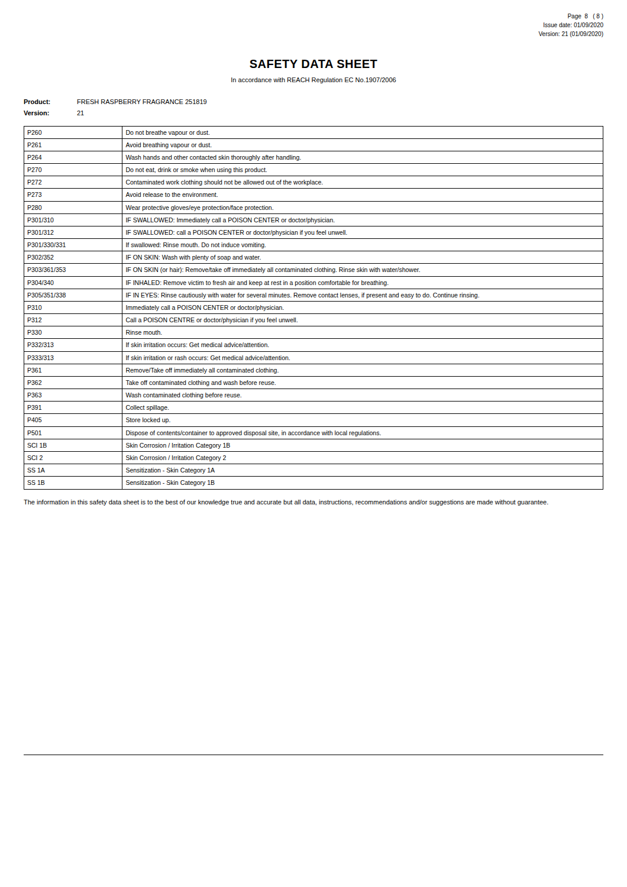Page 8 ( 8 )
Issue date: 01/09/2020
Version: 21 (01/09/2020)
SAFETY DATA SHEET
In accordance with REACH Regulation EC No.1907/2006
Product: FRESH RASPBERRY FRAGRANCE 251819
Version: 21
| P260 | Do not breathe vapour or dust. |
| P261 | Avoid breathing vapour or dust. |
| P264 | Wash hands and other contacted skin thoroughly after handling. |
| P270 | Do not eat, drink or smoke when using this product. |
| P272 | Contaminated work clothing should not be allowed out of the workplace. |
| P273 | Avoid release to the environment. |
| P280 | Wear protective gloves/eye protection/face protection. |
| P301/310 | IF SWALLOWED: Immediately call a POISON CENTER or doctor/physician. |
| P301/312 | IF SWALLOWED: call a POISON CENTER or doctor/physician if you feel unwell. |
| P301/330/331 | If swallowed: Rinse mouth. Do not induce vomiting. |
| P302/352 | IF ON SKIN: Wash with plenty of soap and water. |
| P303/361/353 | IF ON SKIN (or hair): Remove/take off immediately all contaminated clothing. Rinse skin with water/shower. |
| P304/340 | IF INHALED: Remove victim to fresh air and keep at rest in a position comfortable for breathing. |
| P305/351/338 | IF IN EYES: Rinse cautiously with water for several minutes. Remove contact lenses, if present and easy to do. Continue rinsing. |
| P310 | Immediately call a POISON CENTER or doctor/physician. |
| P312 | Call a POISON CENTRE or doctor/physician if you feel unwell. |
| P330 | Rinse mouth. |
| P332/313 | If skin irritation occurs: Get medical advice/attention. |
| P333/313 | If skin irritation or rash occurs: Get medical advice/attention. |
| P361 | Remove/Take off immediately all contaminated clothing. |
| P362 | Take off contaminated clothing and wash before reuse. |
| P363 | Wash contaminated clothing before reuse. |
| P391 | Collect spillage. |
| P405 | Store locked up. |
| P501 | Dispose of contents/container to approved disposal site, in accordance with local regulations. |
| SCI 1B | Skin Corrosion / Irritation Category 1B |
| SCI 2 | Skin Corrosion / Irritation Category 2 |
| SS 1A | Sensitization - Skin Category 1A |
| SS 1B | Sensitization - Skin Category 1B |
The information in this safety data sheet is to the best of our knowledge true and accurate but all data, instructions, recommendations and/or suggestions are made without guarantee.